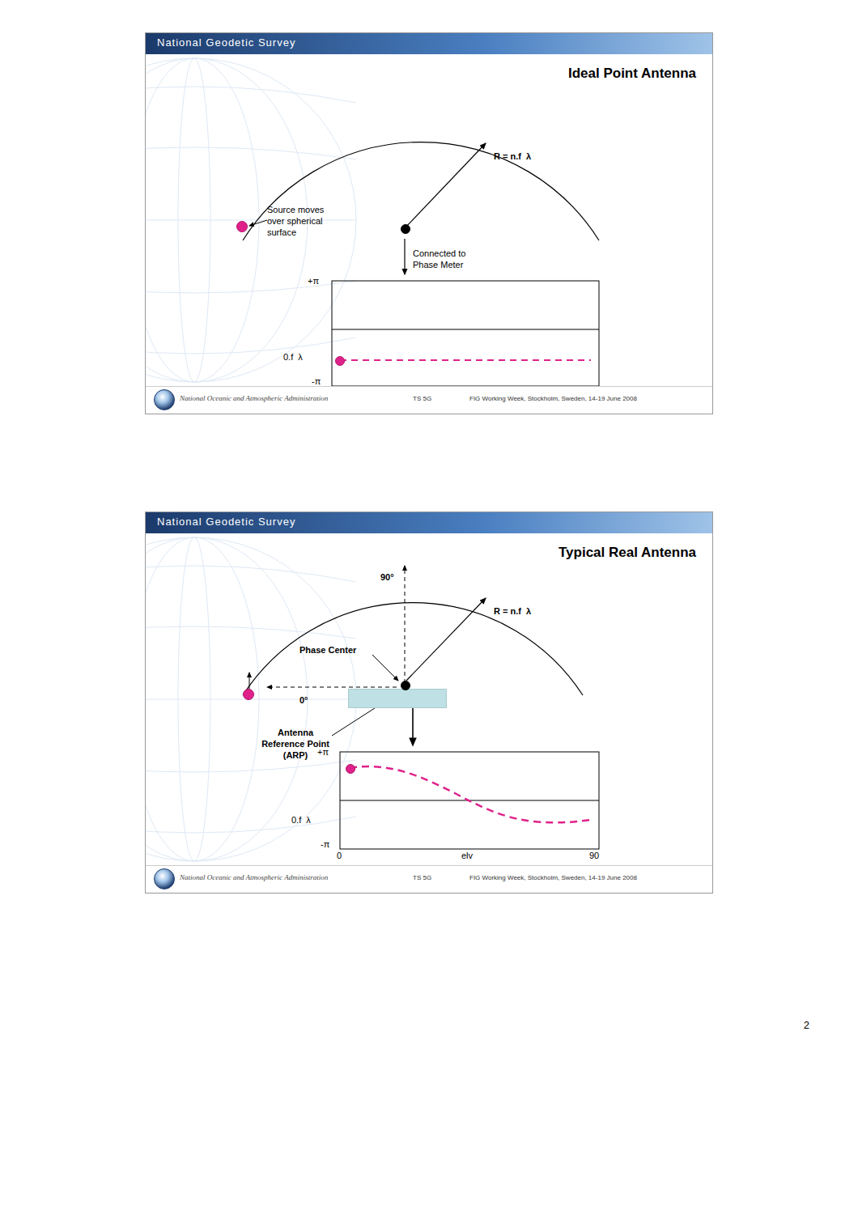National Geodetic Survey
Ideal Point Antenna
Source moves
over spherical
surface
Connected to
Phase Meter
R = n.f λ
+π
-π
0.f λ
0
elv
90
National Oceanic and Atmospheric Administration
TS 5G
FIG Working Week, Stockholm, Sweden, 14-19 June 2008
National Geodetic Survey
Typical Real Antenna
90°
0°
Phase Center
Antenna
Reference Point
(ARP)
R = n.f λ
+π
-π
0.f λ
0
elv
90
National Oceanic and Atmospheric Administration
TS 5G
FIG Working Week, Stockholm, Sweden, 14-19 June 2008
2